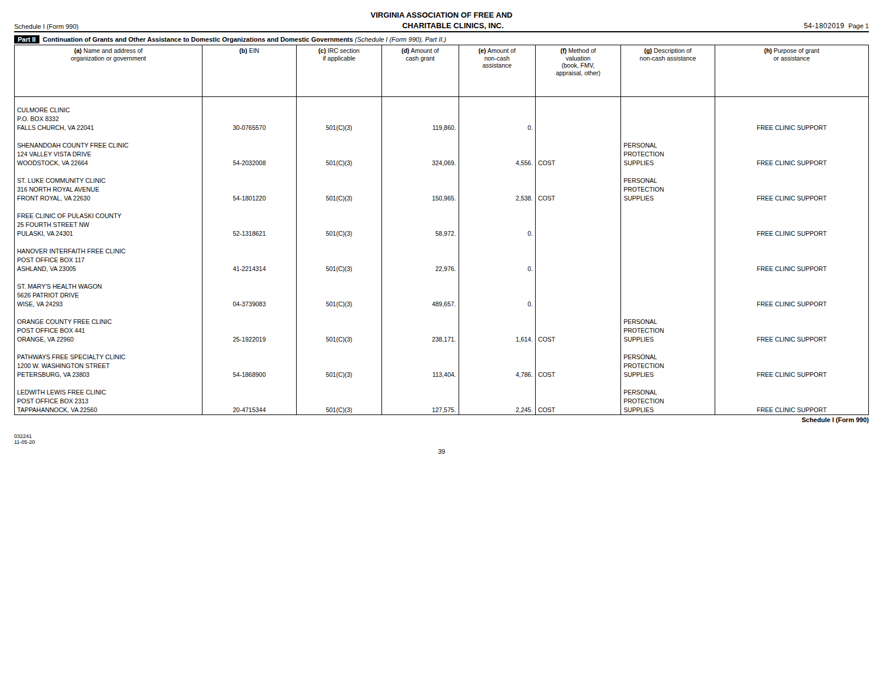VIRGINIA ASSOCIATION OF FREE AND
Schedule I (Form 990)
CHARITABLE CLINICS, INC.
54-1802019 Page 1
Part II Continuation of Grants and Other Assistance to Domestic Organizations and Domestic Governments (Schedule I (Form 990), Part II.)
| (a) Name and address of organization or government | (b) EIN | (c) IRC section if applicable | (d) Amount of cash grant | (e) Amount of non-cash assistance | (f) Method of valuation (book, FMV, appraisal, other) | (g) Description of non-cash assistance | (h) Purpose of grant or assistance |
| --- | --- | --- | --- | --- | --- | --- | --- |
| CULMORE CLINIC | | | | | | | |
| P.O. BOX 8332 | | | | | | | |
| FALLS CHURCH, VA 22041 | 30-0765570 | 501(C)(3) | 119,860. | 0. | | | FREE CLINIC SUPPORT |
| SHENANDOAH COUNTY FREE CLINIC | | | | | | PERSONAL | |
| 124 VALLEY VISTA DRIVE | | | | | | PROTECTION | |
| WOODSTOCK, VA 22664 | 54-2032008 | 501(C)(3) | 324,069. | 4,556. | COST | SUPPLIES | FREE CLINIC SUPPORT |
| ST. LUKE COMMUNITY CLINIC | | | | | | PERSONAL | |
| 316 NORTH ROYAL AVENUE | | | | | | PROTECTION | |
| FRONT ROYAL, VA 22630 | 54-1801220 | 501(C)(3) | 150,965. | 2,538. | COST | SUPPLIES | FREE CLINIC SUPPORT |
| FREE CLINIC OF PULASKI COUNTY | | | | | | | |
| 25 FOURTH STREET NW | | | | | | | |
| PULASKI, VA 24301 | 52-1318621 | 501(C)(3) | 58,972. | 0. | | | FREE CLINIC SUPPORT |
| HANOVER INTERFAITH FREE CLINIC | | | | | | | |
| POST OFFICE BOX 117 | | | | | | | |
| ASHLAND, VA 23005 | 41-2214314 | 501(C)(3) | 22,976. | 0. | | | FREE CLINIC SUPPORT |
| ST. MARY'S HEALTH WAGON | | | | | | | |
| 5626 PATRIOT DRIVE | | | | | | | |
| WISE, VA 24293 | 04-3739083 | 501(C)(3) | 489,657. | 0. | | | FREE CLINIC SUPPORT |
| ORANGE COUNTY FREE CLINIC | | | | | | PERSONAL | |
| POST OFFICE BOX 441 | | | | | | PROTECTION | |
| ORANGE, VA 22960 | 25-1922019 | 501(C)(3) | 238,171. | 1,614. | COST | SUPPLIES | FREE CLINIC SUPPORT |
| PATHWAYS FREE SPECIALTY CLINIC | | | | | | PERSONAL | |
| 1200 W. WASHINGTON STREET | | | | | | PROTECTION | |
| PETERSBURG, VA 23803 | 54-1868900 | 501(C)(3) | 113,404. | 4,786. | COST | SUPPLIES | FREE CLINIC SUPPORT |
| LEDWITH LEWIS FREE CLINIC | | | | | | PERSONAL | |
| POST OFFICE BOX 2313 | | | | | | PROTECTION | |
| TAPPAHANNOCK, VA 22560 | 20-4715344 | 501(C)(3) | 127,575. | 2,245. | COST | SUPPLIES | FREE CLINIC SUPPORT |
Schedule I (Form 990)
032241
11-05-20
39